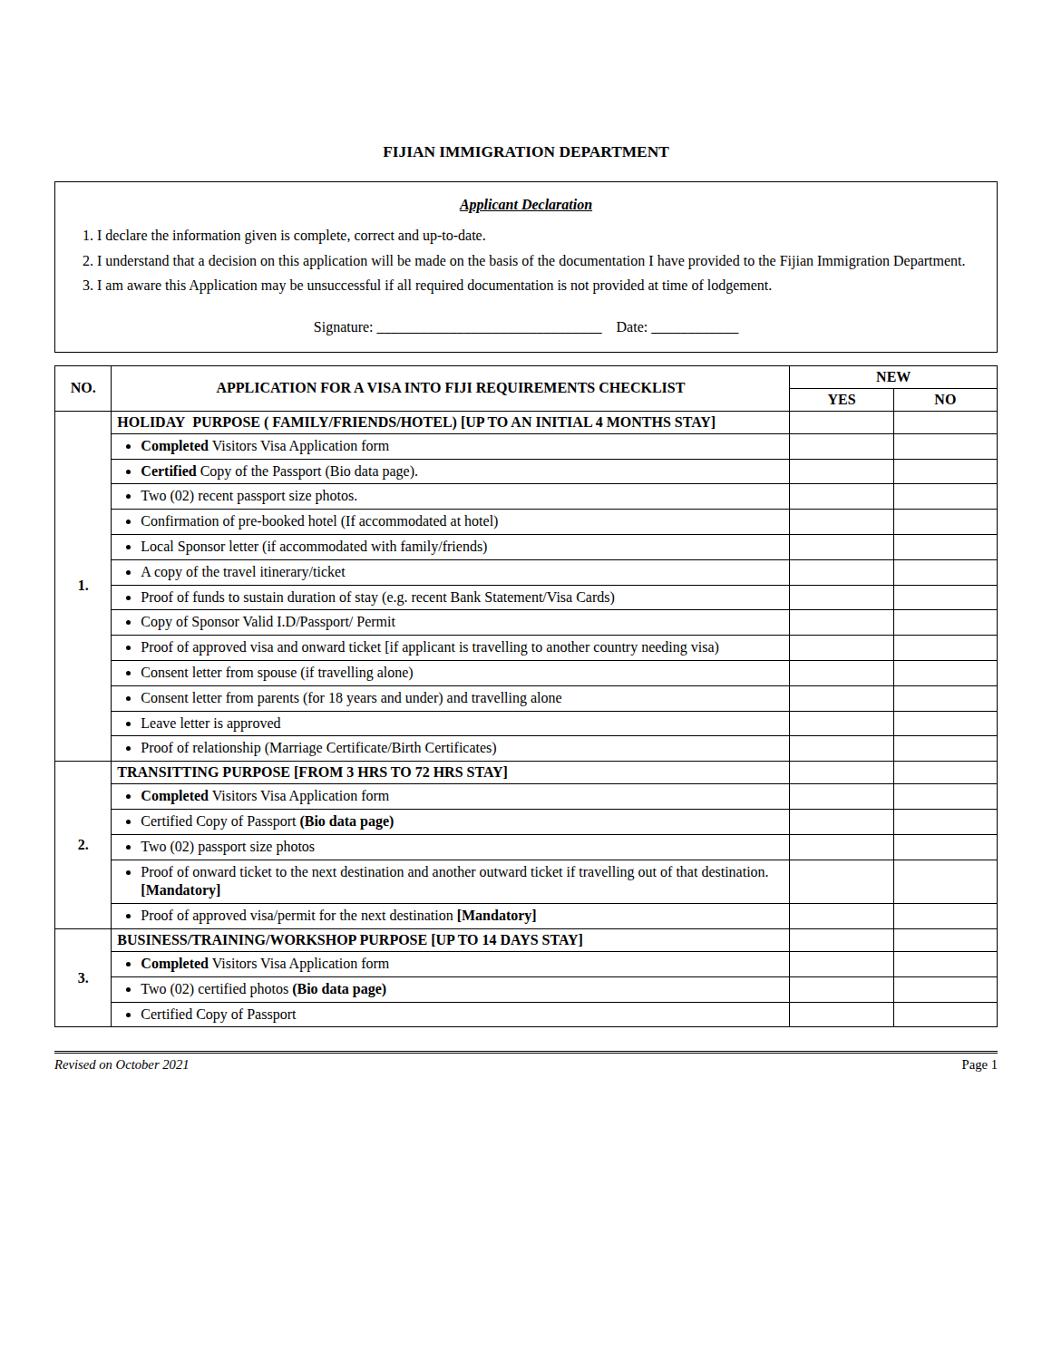FIJIAN IMMIGRATION DEPARTMENT
Applicant Declaration
I declare the information given is complete, correct and up-to-date.
I understand that a decision on this application will be made on the basis of the documentation I have provided to the Fijian Immigration Department.
I am aware this Application may be unsuccessful if all required documentation is not provided at time of lodgement.
Signature: _______________________________ Date: ____________
| NO. | APPLICATION FOR A VISA INTO FIJI REQUIREMENTS CHECKLIST | NEW |
| --- | --- | --- |
| YES | NO |
| 1. | HOLIDAY PURPOSE ( FAMILY/FRIENDS/HOTEL) [UP TO AN INITIAL 4 MONTHS STAY] | | |
| Completed Visitors Visa Application form | | |
| Certified Copy of the Passport (Bio data page). | | |
| Two (02) recent passport size photos. | | |
| Confirmation of pre-booked hotel (If accommodated at hotel) | | |
| Local Sponsor letter (if accommodated with family/friends) | | |
| A copy of the travel itinerary/ticket | | |
| Proof of funds to sustain duration of stay (e.g. recent Bank Statement/Visa Cards) | | |
| Copy of Sponsor Valid I.D/Passport/ Permit | | |
| Proof of approved visa and onward ticket [if applicant is travelling to another country needing visa) | | |
| Consent letter from spouse (if travelling alone) | | |
| Consent letter from parents (for 18 years and under) and travelling alone | | |
| Leave letter is approved | | |
| Proof of relationship (Marriage Certificate/Birth Certificates) | | |
| 2. | TRANSITTING PURPOSE [FROM 3 HRS TO 72 HRS STAY] | | |
| Completed Visitors Visa Application form | | |
| Certified Copy of Passport (Bio data page) | | |
| Two (02) passport size photos | | |
| Proof of onward ticket to the next destination and another outward ticket if travelling out of that destination. [Mandatory] | | |
| Proof of approved visa/permit for the next destination [Mandatory] | | |
| 3. | BUSINESS/TRAINING/WORKSHOP PURPOSE [UP TO 14 DAYS STAY] | | |
| Completed Visitors Visa Application form | | |
| Two (02) certified photos (Bio data page) | | |
| Certified Copy of Passport | | |
Revised on October 2021 Page 1